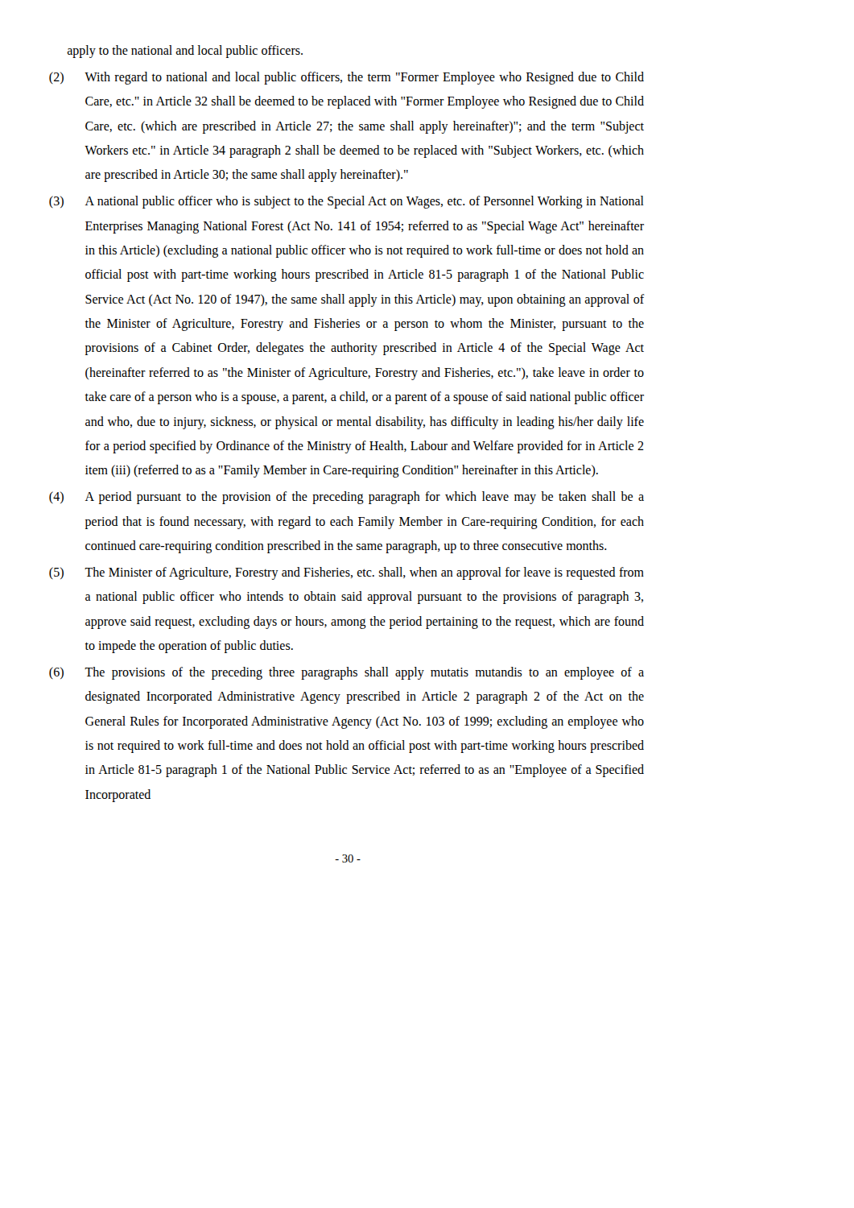apply to the national and local public officers.
(2) With regard to national and local public officers, the term "Former Employee who Resigned due to Child Care, etc." in Article 32 shall be deemed to be replaced with "Former Employee who Resigned due to Child Care, etc. (which are prescribed in Article 27; the same shall apply hereinafter)"; and the term "Subject Workers etc." in Article 34 paragraph 2 shall be deemed to be replaced with "Subject Workers, etc. (which are prescribed in Article 30; the same shall apply hereinafter)."
(3) A national public officer who is subject to the Special Act on Wages, etc. of Personnel Working in National Enterprises Managing National Forest (Act No. 141 of 1954; referred to as "Special Wage Act" hereinafter in this Article) (excluding a national public officer who is not required to work full-time or does not hold an official post with part-time working hours prescribed in Article 81-5 paragraph 1 of the National Public Service Act (Act No. 120 of 1947), the same shall apply in this Article) may, upon obtaining an approval of the Minister of Agriculture, Forestry and Fisheries or a person to whom the Minister, pursuant to the provisions of a Cabinet Order, delegates the authority prescribed in Article 4 of the Special Wage Act (hereinafter referred to as "the Minister of Agriculture, Forestry and Fisheries, etc."), take leave in order to take care of a person who is a spouse, a parent, a child, or a parent of a spouse of said national public officer and who, due to injury, sickness, or physical or mental disability, has difficulty in leading his/her daily life for a period specified by Ordinance of the Ministry of Health, Labour and Welfare provided for in Article 2 item (iii) (referred to as a "Family Member in Care-requiring Condition" hereinafter in this Article).
(4) A period pursuant to the provision of the preceding paragraph for which leave may be taken shall be a period that is found necessary, with regard to each Family Member in Care-requiring Condition, for each continued care-requiring condition prescribed in the same paragraph, up to three consecutive months.
(5) The Minister of Agriculture, Forestry and Fisheries, etc. shall, when an approval for leave is requested from a national public officer who intends to obtain said approval pursuant to the provisions of paragraph 3, approve said request, excluding days or hours, among the period pertaining to the request, which are found to impede the operation of public duties.
(6) The provisions of the preceding three paragraphs shall apply mutatis mutandis to an employee of a designated Incorporated Administrative Agency prescribed in Article 2 paragraph 2 of the Act on the General Rules for Incorporated Administrative Agency (Act No. 103 of 1999; excluding an employee who is not required to work full-time and does not hold an official post with part-time working hours prescribed in Article 81-5 paragraph 1 of the National Public Service Act; referred to as an "Employee of a Specified Incorporated
- 30 -